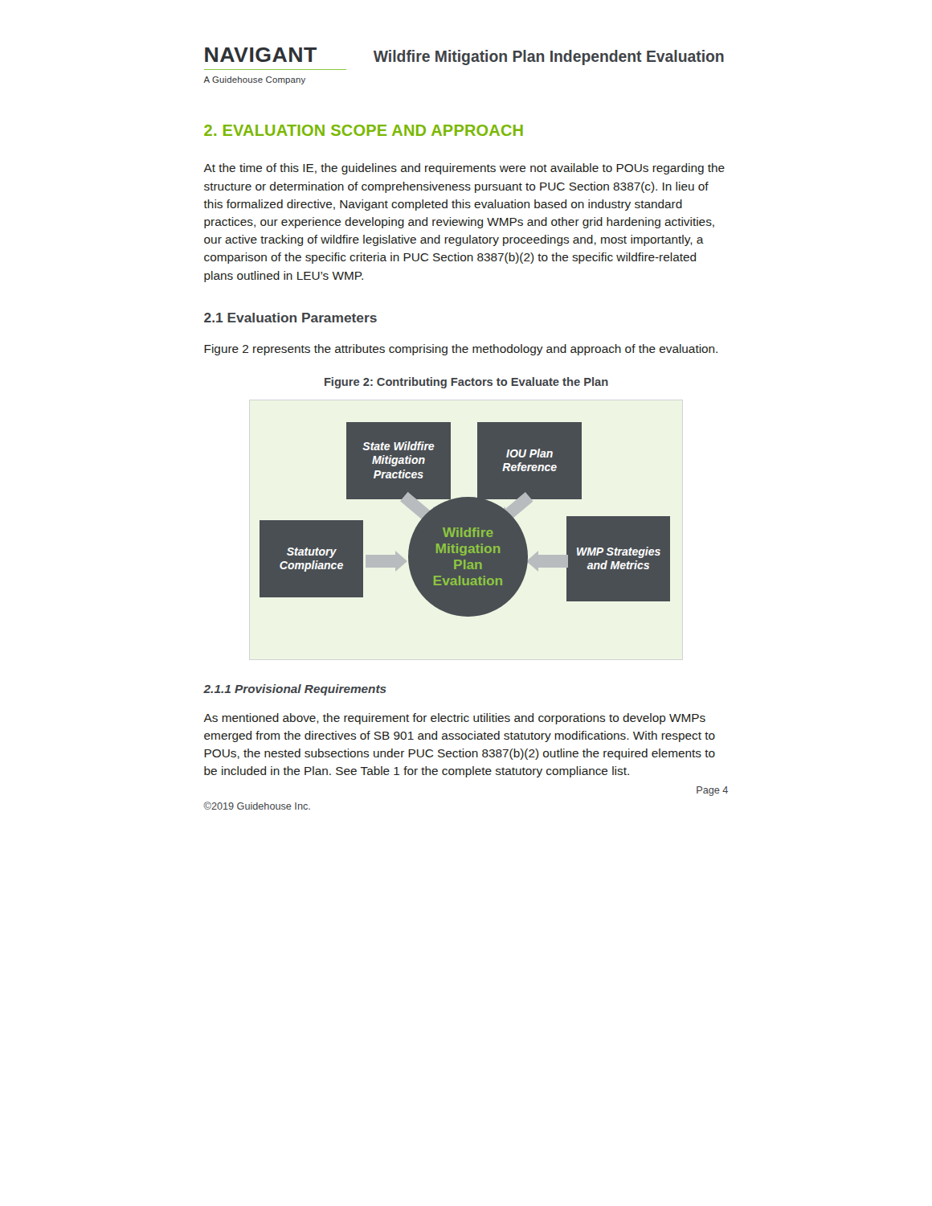NAVIGANT
A Guidehouse Company
Wildfire Mitigation Plan Independent Evaluation
2. EVALUATION SCOPE AND APPROACH
At the time of this IE, the guidelines and requirements were not available to POUs regarding the structure or determination of comprehensiveness pursuant to PUC Section 8387(c). In lieu of this formalized directive, Navigant completed this evaluation based on industry standard practices, our experience developing and reviewing WMPs and other grid hardening activities, our active tracking of wildfire legislative and regulatory proceedings and, most importantly, a comparison of the specific criteria in PUC Section 8387(b)(2) to the specific wildfire-related plans outlined in LEU’s WMP.
2.1 Evaluation Parameters
Figure 2 represents the attributes comprising the methodology and approach of the evaluation.
Figure 2: Contributing Factors to Evaluate the Plan
State Wildfire Mitigation Practices
IOU Plan Reference
Statutory Compliance
WMP Strategies and Metrics
Wildfire
Mitigation
Plan
Evaluation
2.1.1 Provisional Requirements
As mentioned above, the requirement for electric utilities and corporations to develop WMPs emerged from the directives of SB 901 and associated statutory modifications. With respect to POUs, the nested subsections under PUC Section 8387(b)(2) outline the required elements to be included in the Plan. See Table 1 for the complete statutory compliance list.
Page 4
©2019 Guidehouse Inc.